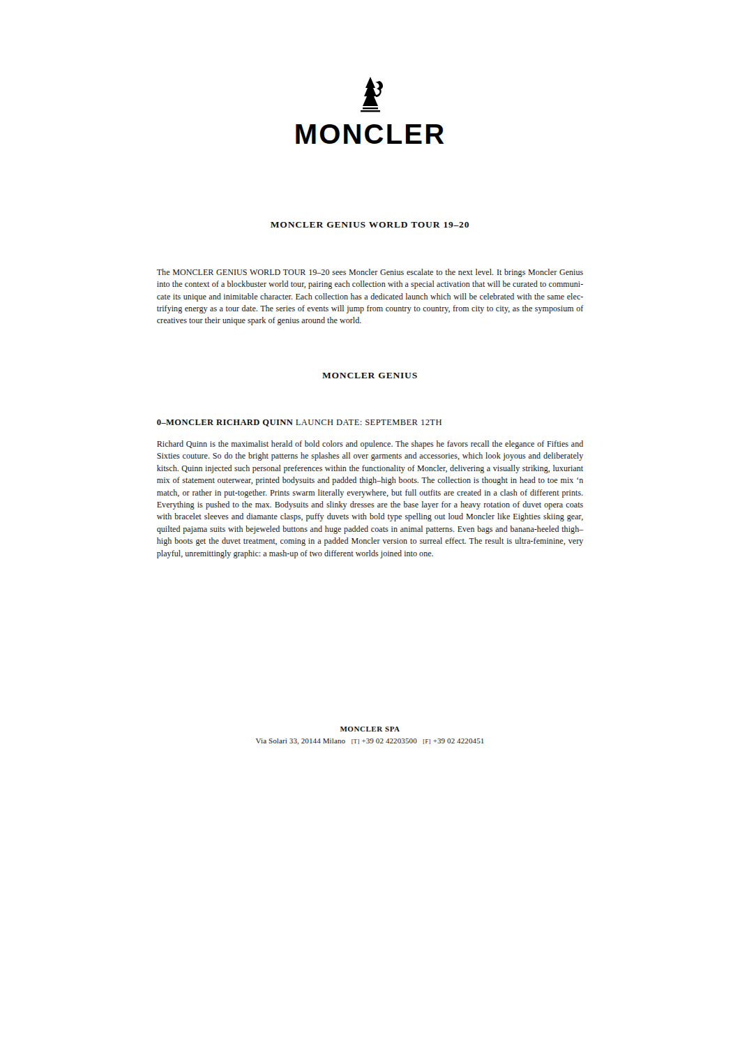MONCLER
Moncler Genius World Tour 19–20
The MONCLER GENIUS WORLD TOUR 19–20 sees Moncler Genius escalate to the next level. It brings Moncler Genius into the context of a blockbuster world tour, pairing each collection with a special activation that will be curated to communicate its unique and inimitable character. Each collection has a dedicated launch which will be celebrated with the same electrifying energy as a tour date. The series of events will jump from country to country, from city to city, as the symposium of creatives tour their unique spark of genius around the world.
Moncler Genius
0–Moncler Richard Quinn Launch date: September 12th
Richard Quinn is the maximalist herald of bold colors and opulence. The shapes he favors recall the elegance of Fifties and Sixties couture. So do the bright patterns he splashes all over garments and accessories, which look joyous and deliberately kitsch. Quinn injected such personal preferences within the functionality of Moncler, delivering a visually striking, luxuriant mix of statement outerwear, printed bodysuits and padded thigh–high boots. The collection is thought in head to toe mix ‘n match, or rather in put-together. Prints swarm literally everywhere, but full outfits are created in a clash of different prints. Everything is pushed to the max. Bodysuits and slinky dresses are the base layer for a heavy rotation of duvet opera coats with bracelet sleeves and diamante clasps, puffy duvets with bold type spelling out loud Moncler like Eighties skiing gear, quilted pajama suits with bejeweled buttons and huge padded coats in animal patterns. Even bags and banana-heeled thigh–high boots get the duvet treatment, coming in a padded Moncler version to surreal effect. The result is ultra-feminine, very playful, unremittingly graphic: a mash-up of two different worlds joined into one.
MONCLER SPA
Via Solari 33, 20144 Milano [T] +39 02 42203500 [F] +39 02 4220451